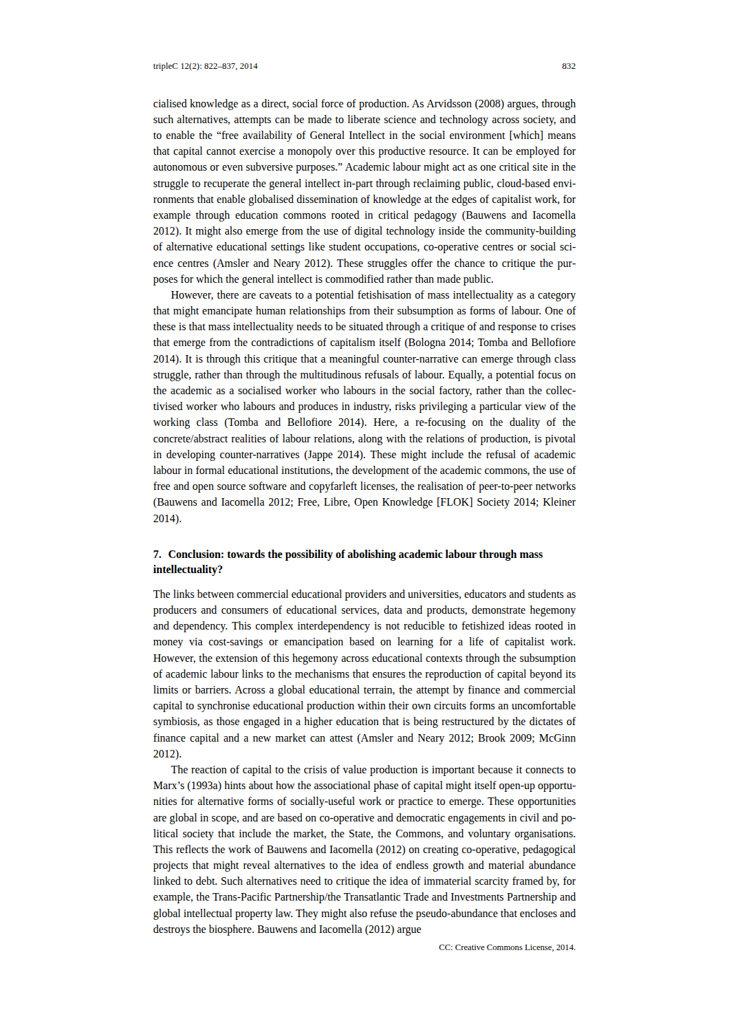tripleC 12(2): 822–837, 2014 832
cialised knowledge as a direct, social force of production. As Arvidsson (2008) argues, through such alternatives, attempts can be made to liberate science and technology across society, and to enable the “free availability of General Intellect in the social environment [which] means that capital cannot exercise a monopoly over this productive resource. It can be employed for autonomous or even subversive purposes.” Academic labour might act as one critical site in the struggle to recuperate the general intellect in-part through reclaiming public, cloud-based environments that enable globalised dissemination of knowledge at the edges of capitalist work, for example through education commons rooted in critical pedagogy (Bauwens and Iacomella 2012). It might also emerge from the use of digital technology inside the community-building of alternative educational settings like student occupations, co-operative centres or social science centres (Amsler and Neary 2012). These struggles offer the chance to critique the purposes for which the general intellect is commodified rather than made public.
However, there are caveats to a potential fetishisation of mass intellectuality as a category that might emancipate human relationships from their subsumption as forms of labour. One of these is that mass intellectuality needs to be situated through a critique of and response to crises that emerge from the contradictions of capitalism itself (Bologna 2014; Tomba and Bellofiore 2014). It is through this critique that a meaningful counter-narrative can emerge through class struggle, rather than through the multitudinous refusals of labour. Equally, a potential focus on the academic as a socialised worker who labours in the social factory, rather than the collectivised worker who labours and produces in industry, risks privileging a particular view of the working class (Tomba and Bellofiore 2014). Here, a re-focusing on the duality of the concrete/abstract realities of labour relations, along with the relations of production, is pivotal in developing counter-narratives (Jappe 2014). These might include the refusal of academic labour in formal educational institutions, the development of the academic commons, the use of free and open source software and copyfarleft licenses, the realisation of peer-to-peer networks (Bauwens and Iacomella 2012; Free, Libre, Open Knowledge [FLOK] Society 2014; Kleiner 2014).
7. Conclusion: towards the possibility of abolishing academic labour through mass intellectuality?
The links between commercial educational providers and universities, educators and students as producers and consumers of educational services, data and products, demonstrate hegemony and dependency. This complex interdependency is not reducible to fetishized ideas rooted in money via cost-savings or emancipation based on learning for a life of capitalist work. However, the extension of this hegemony across educational contexts through the subsumption of academic labour links to the mechanisms that ensures the reproduction of capital beyond its limits or barriers. Across a global educational terrain, the attempt by finance and commercial capital to synchronise educational production within their own circuits forms an uncomfortable symbiosis, as those engaged in a higher education that is being restructured by the dictates of finance capital and a new market can attest (Amsler and Neary 2012; Brook 2009; McGinn 2012).
The reaction of capital to the crisis of value production is important because it connects to Marx’s (1993a) hints about how the associational phase of capital might itself open-up opportunities for alternative forms of socially-useful work or practice to emerge. These opportunities are global in scope, and are based on co-operative and democratic engagements in civil and political society that include the market, the State, the Commons, and voluntary organisations. This reflects the work of Bauwens and Iacomella (2012) on creating co-operative, pedagogical projects that might reveal alternatives to the idea of endless growth and material abundance linked to debt. Such alternatives need to critique the idea of immaterial scarcity framed by, for example, the Trans-Pacific Partnership/the Transatlantic Trade and Investments Partnership and global intellectual property law. They might also refuse the pseudo-abundance that encloses and destroys the biosphere. Bauwens and Iacomella (2012) argue
CC: Creative Commons License, 2014.